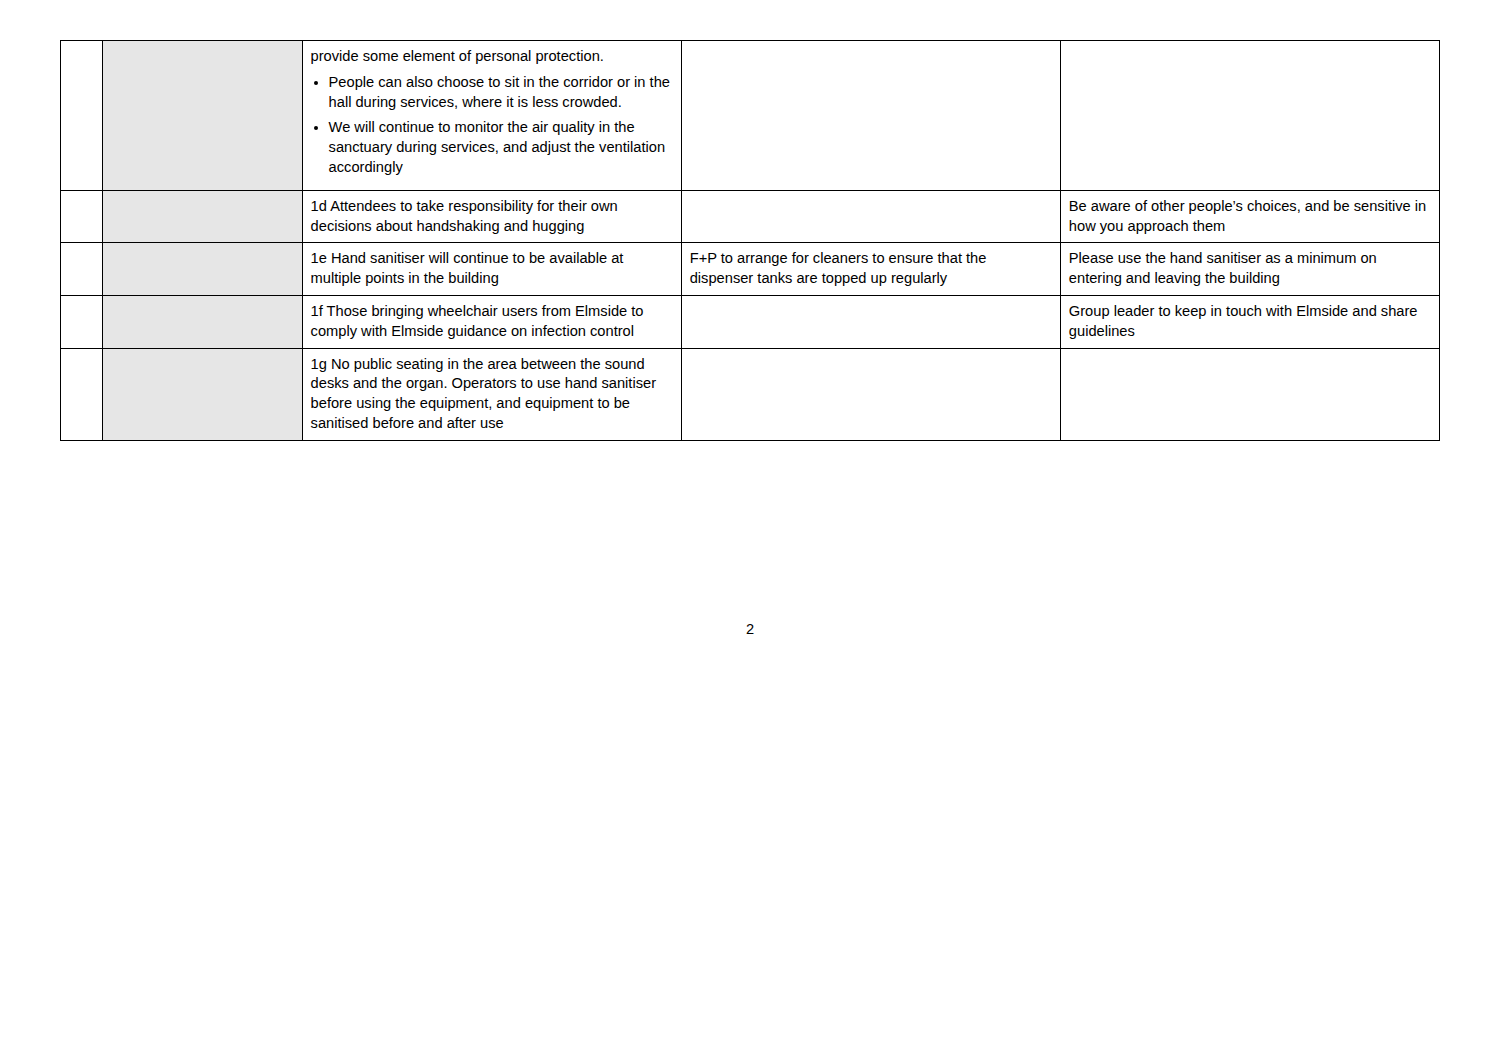| | | provide some element of personal protection. People can also choose to sit in the corridor or in the hall during services, where it is less crowded. We will continue to monitor the air quality in the sanctuary during services, and adjust the ventilation accordingly | | |
| | | 1d Attendees to take responsibility for their own decisions about handshaking and hugging | | Be aware of other people’s choices, and be sensitive in how you approach them |
| | | 1e Hand sanitiser will continue to be available at multiple points in the building | F+P to arrange for cleaners to ensure that the dispenser tanks are topped up regularly | Please use the hand sanitiser as a minimum on entering and leaving the building |
| | | 1f Those bringing wheelchair users from Elmside to comply with Elmside guidance on infection control | | Group leader to keep in touch with Elmside and share guidelines |
| | | 1g No public seating in the area between the sound desks and the organ. Operators to use hand sanitiser before using the equipment, and equipment to be sanitised before and after use | | |
2